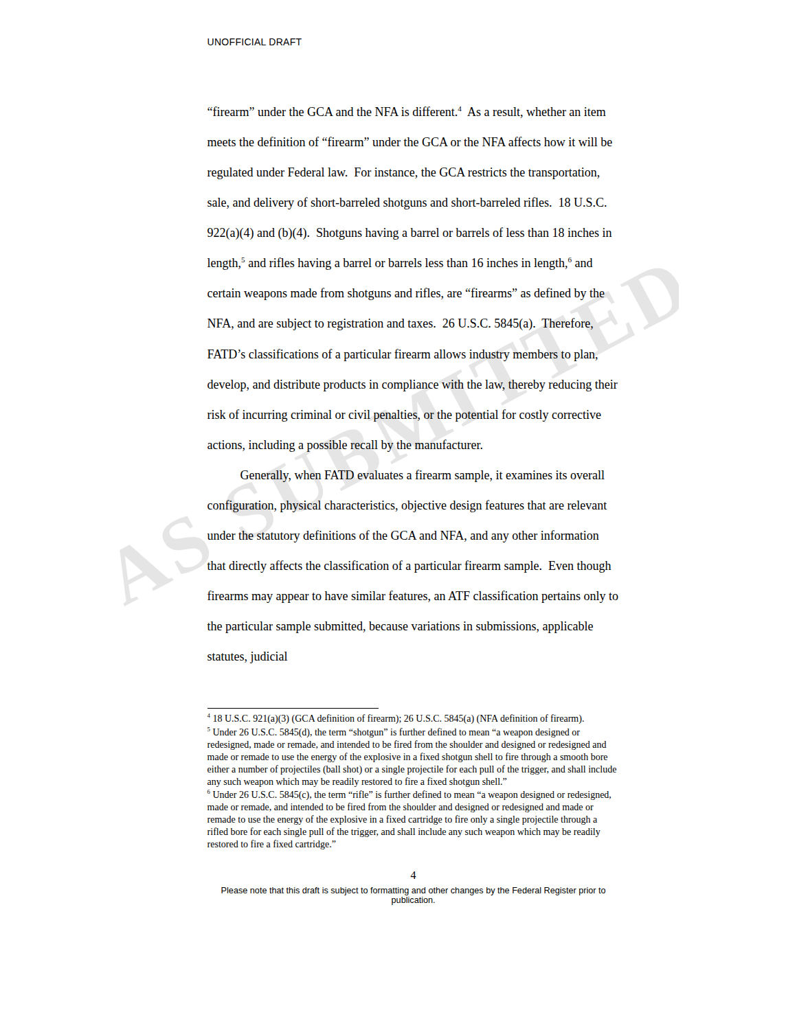AS SUBMITTED
UNOFFICIAL DRAFT
“firearm” under the GCA and the NFA is different.4 As a result, whether an item meets the definition of “firearm” under the GCA or the NFA affects how it will be regulated under Federal law. For instance, the GCA restricts the transportation, sale, and delivery of short-barreled shotguns and short-barreled rifles. 18 U.S.C. 922(a)(4) and (b)(4). Shotguns having a barrel or barrels of less than 18 inches in length,5 and rifles having a barrel or barrels less than 16 inches in length,6 and certain weapons made from shotguns and rifles, are “firearms” as defined by the NFA, and are subject to registration and taxes. 26 U.S.C. 5845(a). Therefore, FATD’s classifications of a particular firearm allows industry members to plan, develop, and distribute products in compliance with the law, thereby reducing their risk of incurring criminal or civil penalties, or the potential for costly corrective actions, including a possible recall by the manufacturer.
Generally, when FATD evaluates a firearm sample, it examines its overall configuration, physical characteristics, objective design features that are relevant under the statutory definitions of the GCA and NFA, and any other information that directly affects the classification of a particular firearm sample. Even though firearms may appear to have similar features, an ATF classification pertains only to the particular sample submitted, because variations in submissions, applicable statutes, judicial
4 18 U.S.C. 921(a)(3) (GCA definition of firearm); 26 U.S.C. 5845(a) (NFA definition of firearm).
5 Under 26 U.S.C. 5845(d), the term “shotgun” is further defined to mean “a weapon designed or redesigned, made or remade, and intended to be fired from the shoulder and designed or redesigned and made or remade to use the energy of the explosive in a fixed shotgun shell to fire through a smooth bore either a number of projectiles (ball shot) or a single projectile for each pull of the trigger, and shall include any such weapon which may be readily restored to fire a fixed shotgun shell.”
6 Under 26 U.S.C. 5845(c), the term “rifle” is further defined to mean “a weapon designed or redesigned, made or remade, and intended to be fired from the shoulder and designed or redesigned and made or remade to use the energy of the explosive in a fixed cartridge to fire only a single projectile through a rifled bore for each single pull of the trigger, and shall include any such weapon which may be readily restored to fire a fixed cartridge.”
4
Please note that this draft is subject to formatting and other changes by the Federal Register prior to publication.